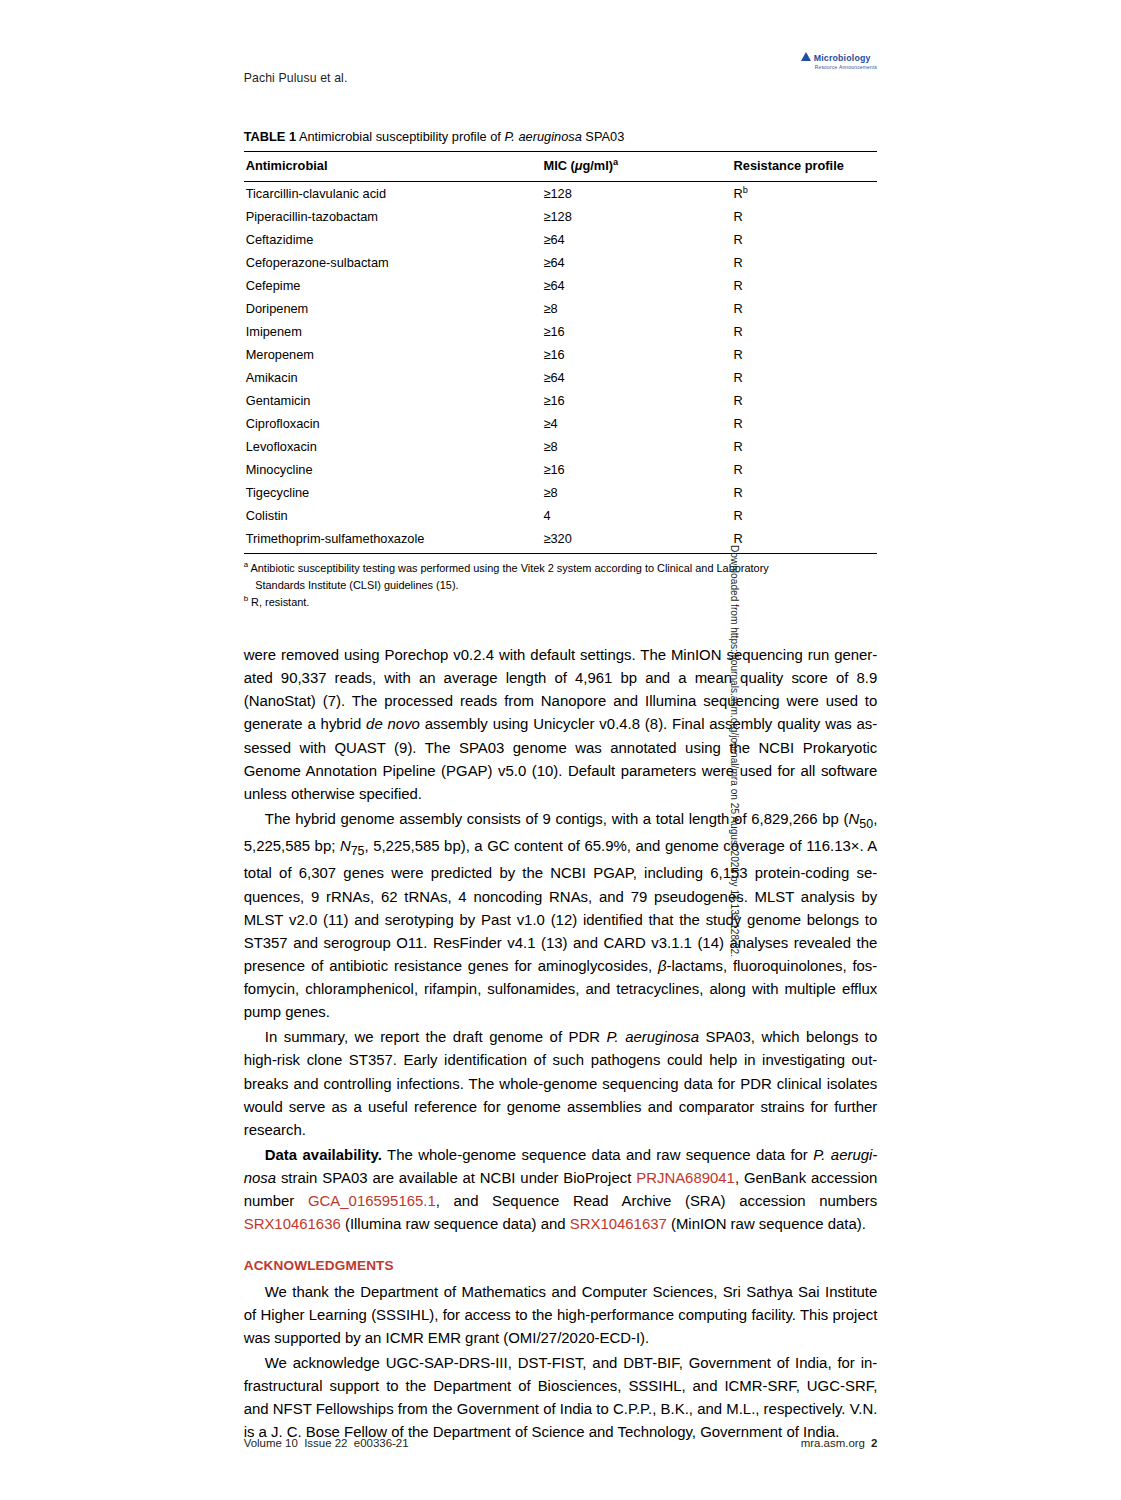Microbiology Resource Announcements
Pachi Pulusu et al.
TABLE 1 Antimicrobial susceptibility profile of P. aeruginosa SPA03
| Antimicrobial | MIC ( μ g/ml) a | Resistance profile |
| --- | --- | --- |
| Ticarcillin-clavulanic acid | ≥128 | R b |
| Piperacillin-tazobactam | ≥128 | R |
| Ceftazidime | ≥64 | R |
| Cefoperazone-sulbactam | ≥64 | R |
| Cefepime | ≥64 | R |
| Doripenem | ≥8 | R |
| Imipenem | ≥16 | R |
| Meropenem | ≥16 | R |
| Amikacin | ≥64 | R |
| Gentamicin | ≥16 | R |
| Ciprofloxacin | ≥4 | R |
| Levofloxacin | ≥8 | R |
| Minocycline | ≥16 | R |
| Tigecycline | ≥8 | R |
| Colistin | 4 | R |
| Trimethoprim-sulfamethoxazole | ≥320 | R |
a Antibiotic susceptibility testing was performed using the Vitek 2 system according to Clinical and Laboratory
Standards Institute (CLSI) guidelines (15).
b R, resistant.
were removed using Porechop v0.2.4 with default settings. The MinION sequencing run generated 90,337 reads, with an average length of 4,961 bp and a mean quality score of 8.9 (NanoStat) (7). The processed reads from Nanopore and Illumina sequencing were used to generate a hybrid de novo assembly using Unicycler v0.4.8 (8). Final assembly quality was assessed with QUAST (9). The SPA03 genome was annotated using the NCBI Prokaryotic Genome Annotation Pipeline (PGAP) v5.0 (10). Default parameters were used for all software unless otherwise specified.
The hybrid genome assembly consists of 9 contigs, with a total length of 6,829,266 bp (N50, 5,225,585 bp; N75, 5,225,585 bp), a GC content of 65.9%, and genome coverage of 116.13×. A total of 6,307 genes were predicted by the NCBI PGAP, including 6,153 protein-coding sequences, 9 rRNAs, 62 tRNAs, 4 noncoding RNAs, and 79 pseudogenes. MLST analysis by MLST v2.0 (11) and serotyping by Past v1.0 (12) identified that the study genome belongs to ST357 and serogroup O11. ResFinder v4.1 (13) and CARD v3.1.1 (14) analyses revealed the presence of antibiotic resistance genes for aminoglycosides, β-lactams, fluoroquinolones, fosfomycin, chloramphenicol, rifampin, sulfonamides, and tetracyclines, along with multiple efflux pump genes.
In summary, we report the draft genome of PDR P. aeruginosa SPA03, which belongs to high-risk clone ST357. Early identification of such pathogens could help in investigating outbreaks and controlling infections. The whole-genome sequencing data for PDR clinical isolates would serve as a useful reference for genome assemblies and comparator strains for further research.
Data availability. The whole-genome sequence data and raw sequence data for P. aeruginosa strain SPA03 are available at NCBI under BioProject PRJNA689041, GenBank accession number GCA_016595165.1, and Sequence Read Archive (SRA) accession numbers SRX10461636 (Illumina raw sequence data) and SRX10461637 (MinION raw sequence data).
ACKNOWLEDGMENTS
We thank the Department of Mathematics and Computer Sciences, Sri Sathya Sai Institute of Higher Learning (SSSIHL), for access to the high-performance computing facility. This project was supported by an ICMR EMR grant (OMI/27/2020-ECD-I).
We acknowledge UGC-SAP-DRS-III, DST-FIST, and DBT-BIF, Government of India, for infrastructural support to the Department of Biosciences, SSSIHL, and ICMR-SRF, UGC-SRF, and NFST Fellowships from the Government of India to C.P.P., B.K., and M.L., respectively. V.N. is a J. C. Bose Fellow of the Department of Science and Technology, Government of India.
Volume 10 Issue 22 e00336-21 mra.asm.org 2
Downloaded from https://journals.asm.org/journal/mra on 25 August 2021 by 14.139.128.22.